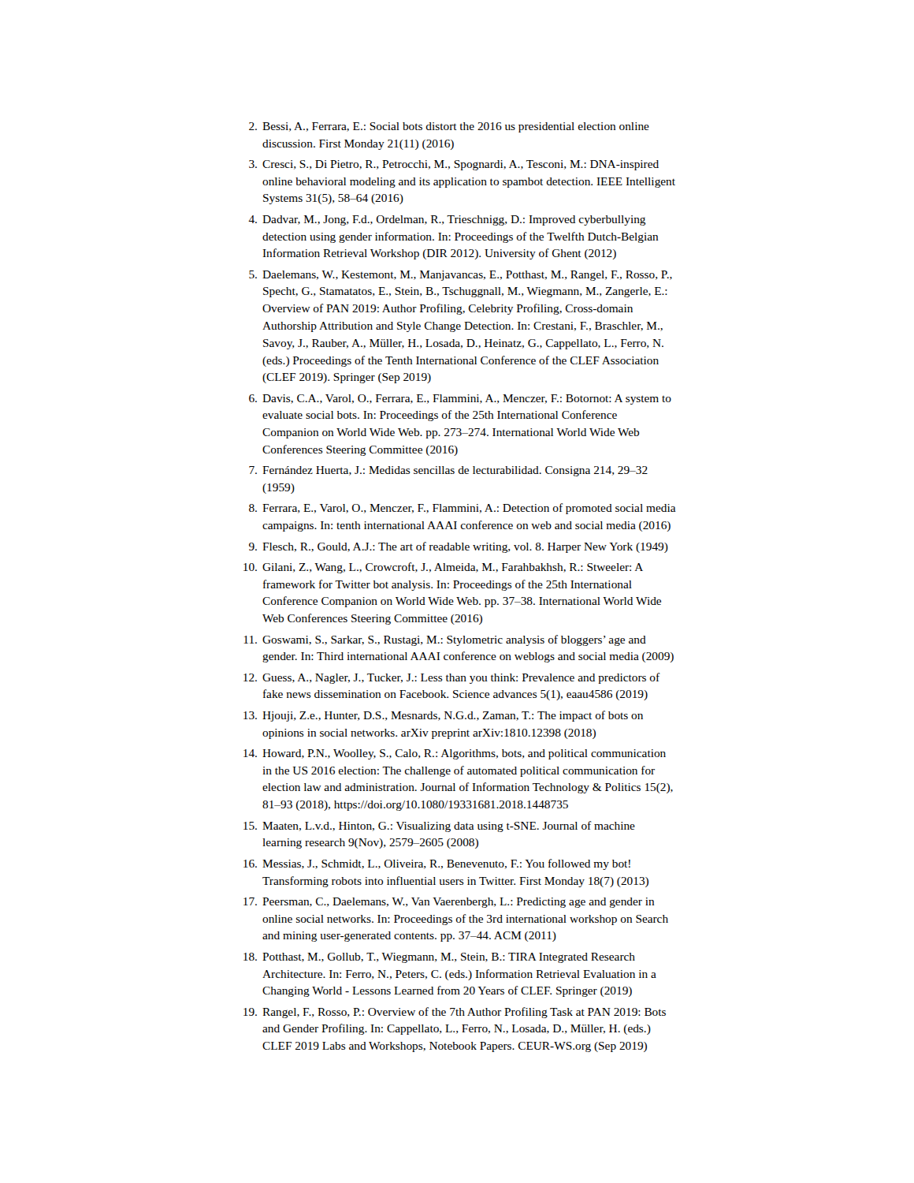Bessi, A., Ferrara, E.: Social bots distort the 2016 us presidential election online discussion. First Monday 21(11) (2016)
Cresci, S., Di Pietro, R., Petrocchi, M., Spognardi, A., Tesconi, M.: DNA-inspired online behavioral modeling and its application to spambot detection. IEEE Intelligent Systems 31(5), 58–64 (2016)
Dadvar, M., Jong, F.d., Ordelman, R., Trieschnigg, D.: Improved cyberbullying detection using gender information. In: Proceedings of the Twelfth Dutch-Belgian Information Retrieval Workshop (DIR 2012). University of Ghent (2012)
Daelemans, W., Kestemont, M., Manjavancas, E., Potthast, M., Rangel, F., Rosso, P., Specht, G., Stamatatos, E., Stein, B., Tschuggnall, M., Wiegmann, M., Zangerle, E.: Overview of PAN 2019: Author Profiling, Celebrity Profiling, Cross-domain Authorship Attribution and Style Change Detection. In: Crestani, F., Braschler, M., Savoy, J., Rauber, A., Müller, H., Losada, D., Heinatz, G., Cappellato, L., Ferro, N. (eds.) Proceedings of the Tenth International Conference of the CLEF Association (CLEF 2019). Springer (Sep 2019)
Davis, C.A., Varol, O., Ferrara, E., Flammini, A., Menczer, F.: Botornot: A system to evaluate social bots. In: Proceedings of the 25th International Conference Companion on World Wide Web. pp. 273–274. International World Wide Web Conferences Steering Committee (2016)
Fernández Huerta, J.: Medidas sencillas de lecturabilidad. Consigna 214, 29–32 (1959)
Ferrara, E., Varol, O., Menczer, F., Flammini, A.: Detection of promoted social media campaigns. In: tenth international AAAI conference on web and social media (2016)
Flesch, R., Gould, A.J.: The art of readable writing, vol. 8. Harper New York (1949)
Gilani, Z., Wang, L., Crowcroft, J., Almeida, M., Farahbakhsh, R.: Stweeler: A framework for Twitter bot analysis. In: Proceedings of the 25th International Conference Companion on World Wide Web. pp. 37–38. International World Wide Web Conferences Steering Committee (2016)
Goswami, S., Sarkar, S., Rustagi, M.: Stylometric analysis of bloggers’ age and gender. In: Third international AAAI conference on weblogs and social media (2009)
Guess, A., Nagler, J., Tucker, J.: Less than you think: Prevalence and predictors of fake news dissemination on Facebook. Science advances 5(1), eaau4586 (2019)
Hjouji, Z.e., Hunter, D.S., Mesnards, N.G.d., Zaman, T.: The impact of bots on opinions in social networks. arXiv preprint arXiv:1810.12398 (2018)
Howard, P.N., Woolley, S., Calo, R.: Algorithms, bots, and political communication in the US 2016 election: The challenge of automated political communication for election law and administration. Journal of Information Technology & Politics 15(2), 81–93 (2018), https://doi.org/10.1080/19331681.2018.1448735
Maaten, L.v.d., Hinton, G.: Visualizing data using t-SNE. Journal of machine learning research 9(Nov), 2579–2605 (2008)
Messias, J., Schmidt, L., Oliveira, R., Benevenuto, F.: You followed my bot! Transforming robots into influential users in Twitter. First Monday 18(7) (2013)
Peersman, C., Daelemans, W., Van Vaerenbergh, L.: Predicting age and gender in online social networks. In: Proceedings of the 3rd international workshop on Search and mining user-generated contents. pp. 37–44. ACM (2011)
Potthast, M., Gollub, T., Wiegmann, M., Stein, B.: TIRA Integrated Research Architecture. In: Ferro, N., Peters, C. (eds.) Information Retrieval Evaluation in a Changing World - Lessons Learned from 20 Years of CLEF. Springer (2019)
Rangel, F., Rosso, P.: Overview of the 7th Author Profiling Task at PAN 2019: Bots and Gender Profiling. In: Cappellato, L., Ferro, N., Losada, D., Müller, H. (eds.) CLEF 2019 Labs and Workshops, Notebook Papers. CEUR-WS.org (Sep 2019)